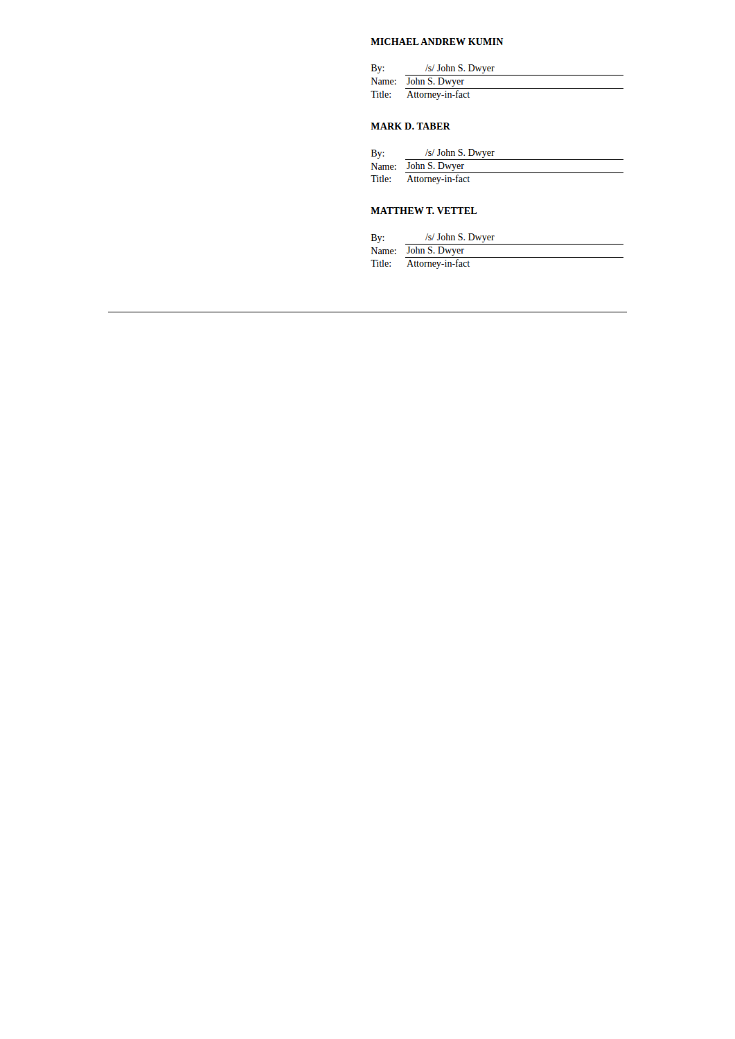MICHAEL ANDREW KUMIN
| By: | /s/ John S. Dwyer |
| Name: | John S. Dwyer |
| Title: | Attorney-in-fact |
MARK D. TABER
| By: | /s/ John S. Dwyer |
| Name: | John S. Dwyer |
| Title: | Attorney-in-fact |
MATTHEW T. VETTEL
| By: | /s/ John S. Dwyer |
| Name: | John S. Dwyer |
| Title: | Attorney-in-fact |